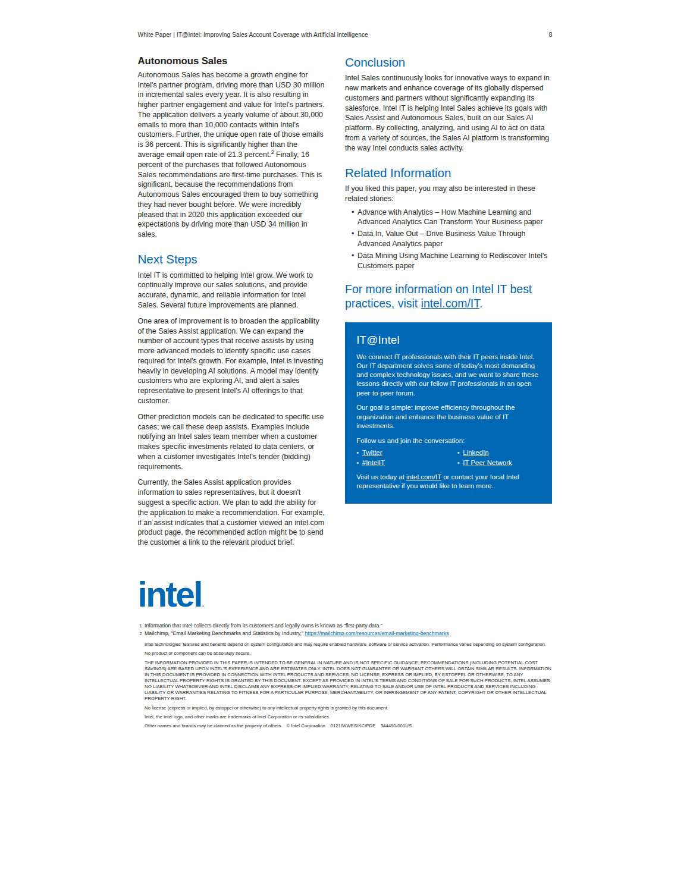White Paper | IT@Intel: Improving Sales Account Coverage with Artificial Intelligence
8
Autonomous Sales
Autonomous Sales has become a growth engine for Intel's partner program, driving more than USD 30 million in incremental sales every year. It is also resulting in higher partner engagement and value for Intel's partners. The application delivers a yearly volume of about 30,000 emails to more than 10,000 contacts within Intel's customers. Further, the unique open rate of those emails is 36 percent. This is significantly higher than the average email open rate of 21.3 percent.2 Finally, 16 percent of the purchases that followed Autonomous Sales recommendations are first-time purchases. This is significant, because the recommendations from Autonomous Sales encouraged them to buy something they had never bought before. We were incredibly pleased that in 2020 this application exceeded our expectations by driving more than USD 34 million in sales.
Next Steps
Intel IT is committed to helping Intel grow. We work to continually improve our sales solutions, and provide accurate, dynamic, and reliable information for Intel Sales. Several future improvements are planned.
One area of improvement is to broaden the applicability of the Sales Assist application. We can expand the number of account types that receive assists by using more advanced models to identify specific use cases required for Intel's growth. For example, Intel is investing heavily in developing AI solutions. A model may identify customers who are exploring AI, and alert a sales representative to present Intel's AI offerings to that customer.
Other prediction models can be dedicated to specific use cases; we call these deep assists. Examples include notifying an Intel sales team member when a customer makes specific investments related to data centers, or when a customer investigates Intel's tender (bidding) requirements.
Currently, the Sales Assist application provides information to sales representatives, but it doesn't suggest a specific action. We plan to add the ability for the application to make a recommendation. For example, if an assist indicates that a customer viewed an intel.com product page, the recommended action might be to send the customer a link to the relevant product brief.
Conclusion
Intel Sales continuously looks for innovative ways to expand in new markets and enhance coverage of its globally dispersed customers and partners without significantly expanding its salesforce. Intel IT is helping Intel Sales achieve its goals with Sales Assist and Autonomous Sales, built on our Sales AI platform. By collecting, analyzing, and using AI to act on data from a variety of sources, the Sales AI platform is transforming the way Intel conducts sales activity.
Related Information
If you liked this paper, you may also be interested in these related stories:
Advance with Analytics – How Machine Learning and Advanced Analytics Can Transform Your Business paper
Data In, Value Out – Drive Business Value Through Advanced Analytics paper
Data Mining Using Machine Learning to Rediscover Intel's Customers paper
For more information on Intel IT best practices, visit intel.com/IT.
IT@Intel
We connect IT professionals with their IT peers inside Intel. Our IT department solves some of today's most demanding and complex technology issues, and we want to share these lessons directly with our fellow IT professionals in an open peer-to-peer forum.
Our goal is simple: improve efficiency throughout the organization and enhance the business value of IT investments.
Follow us and join the conversation:
Twitter
#IntelIT
LinkedIn
IT Peer Network
Visit us today at intel.com/IT or contact your local Intel representative if you would like to learn more.
intel.
1
Information that Intel collects directly from its customers and legally owns is known as "first-party data."
2
Mailchimp, "Email Marketing Benchmarks and Statistics by Industry," https://mailchimp.com/resources/email-marketing-benchmarks
Intel technologies' features and benefits depend on system configuration and may require enabled hardware, software or service activation. Performance varies depending on system configuration.
No product or component can be absolutely secure.
THE INFORMATION PROVIDED IN THIS PAPER IS INTENDED TO BE GENERAL IN NATURE AND IS NOT SPECIFIC GUIDANCE. RECOMMENDATIONS (INCLUDING POTENTIAL COST SAVINGS) ARE BASED UPON INTEL'S EXPERIENCE AND ARE ESTIMATES ONLY. INTEL DOES NOT GUARANTEE OR WARRANT OTHERS WILL OBTAIN SIMILAR RESULTS. INFORMATION IN THIS DOCUMENT IS PROVIDED IN CONNECTION WITH INTEL PRODUCTS AND SERVICES. NO LICENSE, EXPRESS OR IMPLIED, BY ESTOPPEL OR OTHERWISE, TO ANY INTELLECTUAL PROPERTY RIGHTS IS GRANTED BY THIS DOCUMENT. EXCEPT AS PROVIDED IN INTEL'S TERMS AND CONDITIONS OF SALE FOR SUCH PRODUCTS, INTEL ASSUMES NO LIABILITY WHATSOEVER AND INTEL DISCLAIMS ANY EXPRESS OR IMPLIED WARRANTY, RELATING TO SALE AND/OR USE OF INTEL PRODUCTS AND SERVICES INCLUDING LIABILITY OR WARRANTIES RELATING TO FITNESS FOR A PARTICULAR PURPOSE, MERCHANTABILITY, OR INFRINGEMENT OF ANY PATENT, COPYRIGHT OR OTHER INTELLECTUAL PROPERTY RIGHT.
No license (express or implied, by estoppel or otherwise) to any intellectual property rights is granted by this document.
Intel, the Intel logo, and other marks are trademarks of Intel Corporation or its subsidiaries.
Other names and brands may be claimed as the property of others. © Intel Corporation 0121/WWES/KC/PDF 344450-001US